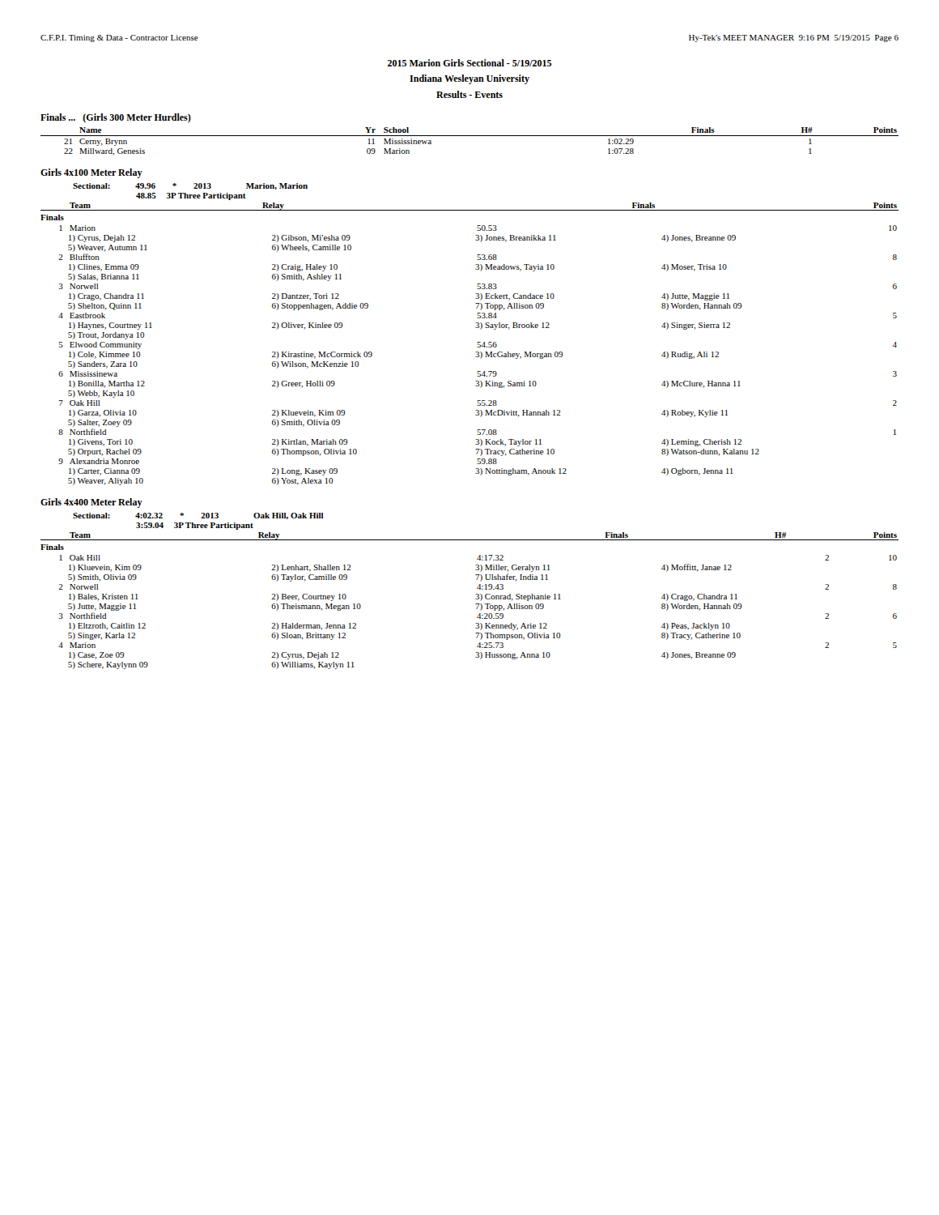C.F.P.I. Timing & Data - Contractor License
Hy-Tek's MEET MANAGER 9:16 PM 5/19/2015 Page 6
2015 Marion Girls Sectional - 5/19/2015
Indiana Wesleyan University
Results - Events
Finals ... (Girls 300 Meter Hurdles)
| | Name | Yr | School | Finals | H# | Points |
| --- | --- | --- | --- | --- | --- | --- |
| 21 | Cerny, Brynn | 11 | Mississinewa | 1:02.29 | 1 | |
| 22 | Millward, Genesis | 09 | Marion | 1:07.28 | 1 | |
Girls 4x100 Meter Relay
Sectional: 49.96 * 2013 Marion, Marion
48.85 3P Three Participant
| | Team | Relay | Finals | | Points |
| --- | --- | --- | --- | --- | --- |
Finals
| 1 | Marion | | 50.53 | | 10 |
| | 1) Cyrus, Dejah 12 | 2) Gibson, Mi'esha 09 | 3) Jones, Breanikka 11 | 4) Jones, Breanne 09 |
| | 5) Weaver, Autumn 11 | 6) Wheels, Camille 10 | | |
| 2 | Bluffton | | 53.68 | | 8 |
| | 1) Clines, Emma 09 | 2) Craig, Haley 10 | 3) Meadows, Tayia 10 | 4) Moser, Trisa 10 |
| | 5) Salas, Brianna 11 | 6) Smith, Ashley 11 | | |
| 3 | Norwell | | 53.83 | | 6 |
| | 1) Crago, Chandra 11 | 2) Dantzer, Tori 12 | 3) Eckert, Candace 10 | 4) Jutte, Maggie 11 |
| | 5) Shelton, Quinn 11 | 6) Stoppenhagen, Addie 09 | 7) Topp, Allison 09 | 8) Worden, Hannah 09 |
| 4 | Eastbrook | | 53.84 | | 5 |
| | 1) Haynes, Courtney 11 | 2) Oliver, Kinlee 09 | 3) Saylor, Brooke 12 | 4) Singer, Sierra 12 |
| | 5) Trout, Jordanya 10 | | | |
| 5 | Elwood Community | | 54.56 | | 4 |
| | 1) Cole, Kimmee 10 | 2) Kirastine, McCormick 09 | 3) McGahey, Morgan 09 | 4) Rudig, Ali 12 |
| | 5) Sanders, Zara 10 | 6) Wilson, McKenzie 10 | | |
| 6 | Mississinewa | | 54.79 | | 3 |
| | 1) Bonilla, Martha 12 | 2) Greer, Holli 09 | 3) King, Sami 10 | 4) McClure, Hanna 11 |
| | 5) Webb, Kayla 10 | | | |
| 7 | Oak Hill | | 55.28 | | 2 |
| | 1) Garza, Olivia 10 | 2) Kluevein, Kim 09 | 3) McDivitt, Hannah 12 | 4) Robey, Kylie 11 |
| | 5) Salter, Zoey 09 | 6) Smith, Olivia 09 | | |
| 8 | Northfield | | 57.08 | | 1 |
| | 1) Givens, Tori 10 | 2) Kirtlan, Mariah 09 | 3) Kock, Taylor 11 | 4) Leming, Cherish 12 |
| | 5) Orpurt, Rachel 09 | 6) Thompson, Olivia 10 | 7) Tracy, Catherine 10 | 8) Watson-dunn, Kalanu 12 |
| 9 | Alexandria Monroe | | 59.88 | | |
| | 1) Carter, Cianna 09 | 2) Long, Kasey 09 | 3) Nottingham, Anouk 12 | 4) Ogborn, Jenna 11 |
| | 5) Weaver, Aliyah 10 | 6) Yost, Alexa 10 | | |
Girls 4x400 Meter Relay
Sectional: 4:02.32 * 2013 Oak Hill, Oak Hill
3:59.04 3P Three Participant
| | Team | Relay | Finals | H# | Points |
| --- | --- | --- | --- | --- | --- |
Finals
| 1 | Oak Hill | | 4:17.32 | 2 | 10 |
| | 1) Kluevein, Kim 09 | 2) Lenhart, Shallen 12 | 3) Miller, Geralyn 11 | 4) Moffitt, Janae 12 |
| | 5) Smith, Olivia 09 | 6) Taylor, Camille 09 | 7) Ulshafer, India 11 | |
| 2 | Norwell | | 4:19.43 | 2 | 8 |
| | 1) Bales, Kristen 11 | 2) Beer, Courtney 10 | 3) Conrad, Stephanie 11 | 4) Crago, Chandra 11 |
| | 5) Jutte, Maggie 11 | 6) Theismann, Megan 10 | 7) Topp, Allison 09 | 8) Worden, Hannah 09 |
| 3 | Northfield | | 4:20.59 | 2 | 6 |
| | 1) Eltzroth, Caitlin 12 | 2) Halderman, Jenna 12 | 3) Kennedy, Arie 12 | 4) Peas, Jacklyn 10 |
| | 5) Singer, Karla 12 | 6) Sloan, Brittany 12 | 7) Thompson, Olivia 10 | 8) Tracy, Catherine 10 |
| 4 | Marion | | 4:25.73 | 2 | 5 |
| | 1) Case, Zoe 09 | 2) Cyrus, Dejah 12 | 3) Hussong, Anna 10 | 4) Jones, Breanne 09 |
| | 5) Schere, Kaylynn 09 | 6) Williams, Kaylyn 11 | | |